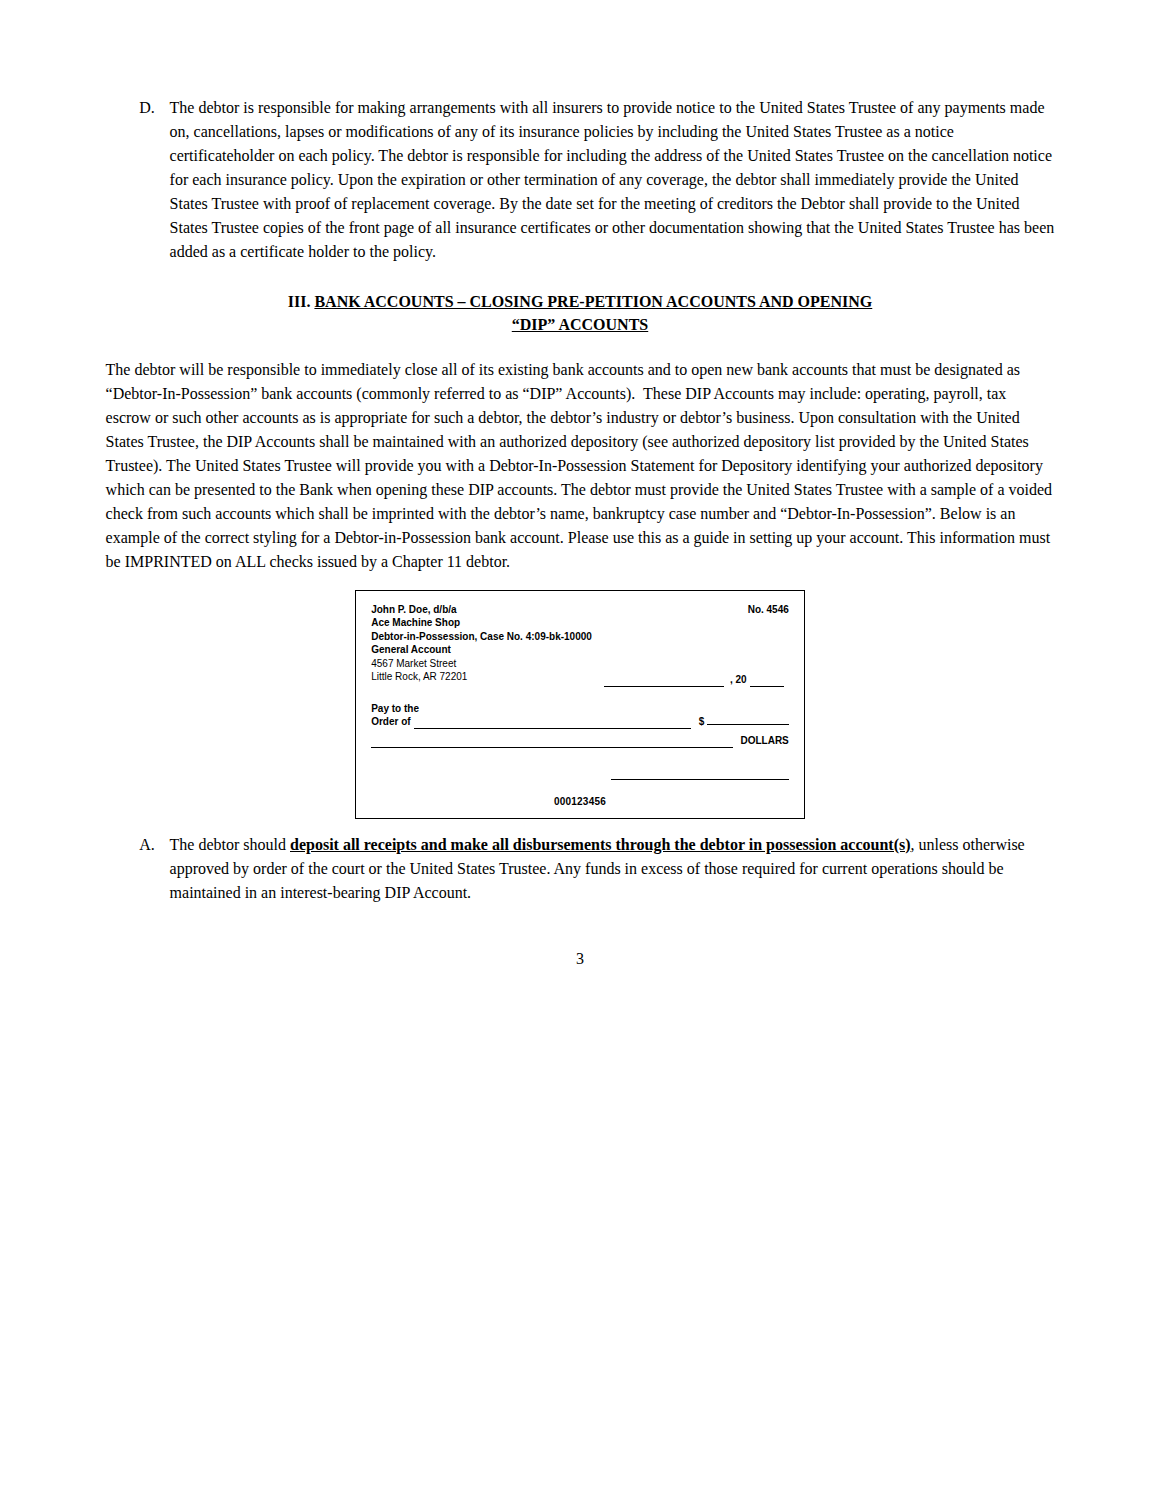D.
The debtor is responsible for making arrangements with all insurers to provide notice to the United States Trustee of any payments made on, cancellations, lapses or modifications of any of its insurance policies by including the United States Trustee as a notice certificateholder on each policy. The debtor is responsible for including the address of the United States Trustee on the cancellation notice for each insurance policy. Upon the expiration or other termination of any coverage, the debtor shall immediately provide the United States Trustee with proof of replacement coverage. By the date set for the meeting of creditors the Debtor shall provide to the United States Trustee copies of the front page of all insurance certificates or other documentation showing that the United States Trustee has been added as a certificate holder to the policy.
III. BANK ACCOUNTS – CLOSING PRE-PETITION ACCOUNTS AND OPENING
“DIP” ACCOUNTS
The debtor will be responsible to immediately close all of its existing bank accounts and to open new bank accounts that must be designated as “Debtor-In-Possession” bank accounts (commonly referred to as “DIP” Accounts). These DIP Accounts may include: operating, payroll, tax escrow or such other accounts as is appropriate for such a debtor, the debtor’s industry or debtor’s business. Upon consultation with the United States Trustee, the DIP Accounts shall be maintained with an authorized depository (see authorized depository list provided by the United States Trustee). The United States Trustee will provide you with a Debtor-In-Possession Statement for Depository identifying your authorized depository which can be presented to the Bank when opening these DIP accounts. The debtor must provide the United States Trustee with a sample of a voided check from such accounts which shall be imprinted with the debtor’s name, bankruptcy case number and “Debtor-In-Possession”. Below is an example of the correct styling for a Debtor-in-Possession bank account. Please use this as a guide in setting up your account. This information must be IMPRINTED on ALL checks issued by a Chapter 11 debtor.
John P. Doe, d/b/a
Ace Machine Shop
Debtor-in-Possession, Case No. 4:09-bk-10000
General Account
4567 Market Street
Little Rock, AR 72201
No. 4546
, 20
Pay to the
Order of $
DOLLARS
000123456
A.
The debtor should deposit all receipts and make all disbursements through the debtor in possession account(s), unless otherwise approved by order of the court or the United States Trustee. Any funds in excess of those required for current operations should be maintained in an interest-bearing DIP Account.
3